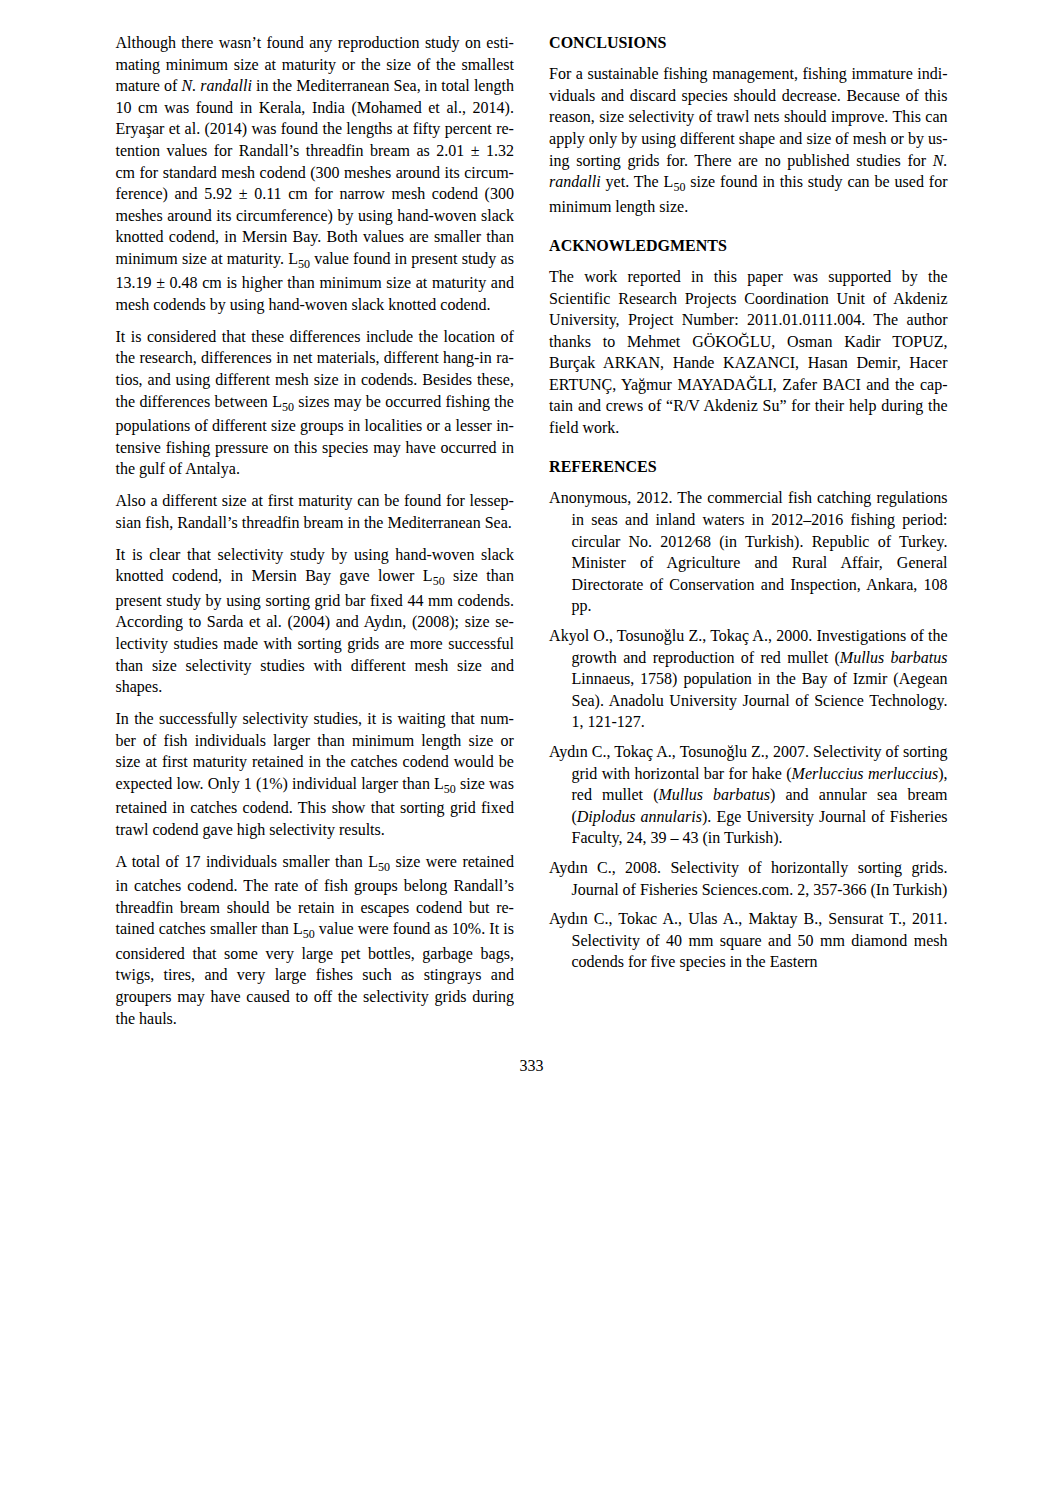Although there wasn’t found any reproduction study on estimating minimum size at maturity or the size of the smallest mature of N. randalli in the Mediterranean Sea, in total length 10 cm was found in Kerala, India (Mohamed et al., 2014). Eryaşar et al. (2014) was found the lengths at fifty percent retention values for Randall’s threadfin bream as 2.01 ± 1.32 cm for standard mesh codend (300 meshes around its circumference) and 5.92 ± 0.11 cm for narrow mesh codend (300 meshes around its circumference) by using hand-woven slack knotted codend, in Mersin Bay. Both values are smaller than minimum size at maturity. L50 value found in present study as 13.19 ± 0.48 cm is higher than minimum size at maturity and mesh codends by using hand-woven slack knotted codend.
It is considered that these differences include the location of the research, differences in net materials, different hang-in ratios, and using different mesh size in codends. Besides these, the differences between L50 sizes may be occurred fishing the populations of different size groups in localities or a lesser intensive fishing pressure on this species may have occurred in the gulf of Antalya.
Also a different size at first maturity can be found for lessepsian fish, Randall’s threadfin bream in the Mediterranean Sea.
It is clear that selectivity study by using hand-woven slack knotted codend, in Mersin Bay gave lower L50 size than present study by using sorting grid bar fixed 44 mm codends. According to Sarda et al. (2004) and Aydın, (2008); size selectivity studies made with sorting grids are more successful than size selectivity studies with different mesh size and shapes.
In the successfully selectivity studies, it is waiting that number of fish individuals larger than minimum length size or size at first maturity retained in the catches codend would be expected low. Only 1 (1%) individual larger than L50 size was retained in catches codend. This show that sorting grid fixed trawl codend gave high selectivity results.
A total of 17 individuals smaller than L50 size were retained in catches codend. The rate of fish groups belong Randall’s threadfin bream should be retain in escapes codend but retained catches smaller than L50 value were found as 10%. It is considered that some very large pet bottles, garbage bags, twigs, tires, and very large fishes such as stingrays and groupers may have caused to off the selectivity grids during the hauls.
Conclusions
For a sustainable fishing management, fishing immature individuals and discard species should decrease. Because of this reason, size selectivity of trawl nets should improve. This can apply only by using different shape and size of mesh or by using sorting grids for. There are no published studies for N. randalli yet. The L50 size found in this study can be used for minimum length size.
Acknowledgments
The work reported in this paper was supported by the Scientific Research Projects Coordination Unit of Akdeniz University, Project Number: 2011.01.0111.004. The author thanks to Mehmet GÖKOĞLU, Osman Kadir TOPUZ, Burçak ARKAN, Hande KAZANCI, Hasan Demir, Hacer ERTUNÇ, Yağmur MAYADAĞLI, Zafer BACI and the captain and crews of “R/V Akdeniz Su” for their help during the field work.
References
Anonymous, 2012. The commercial fish catching regulations in seas and inland waters in 2012–2016 fishing period: circular No. 2012∕68 (in Turkish). Republic of Turkey. Minister of Agriculture and Rural Affair, General Directorate of Conservation and Inspection, Ankara, 108 pp.
Akyol O., Tosunoğlu Z., Tokaç A., 2000. Investigations of the growth and reproduction of red mullet (Mullus barbatus Linnaeus, 1758) population in the Bay of Izmir (Aegean Sea). Anadolu University Journal of Science Technology. 1, 121-127.
Aydın C., Tokaç A., Tosunoğlu Z., 2007. Selectivity of sorting grid with horizontal bar for hake (Merluccius merluccius), red mullet (Mullus barbatus) and annular sea bream (Diplodus annularis). Ege University Journal of Fisheries Faculty, 24, 39 – 43 (in Turkish).
Aydın C., 2008. Selectivity of horizontally sorting grids. Journal of Fisheries Sciences.com. 2, 357-366 (In Turkish)
Aydın C., Tokac A., Ulas A., Maktay B., Sensurat T., 2011. Selectivity of 40 mm square and 50 mm diamond mesh codends for five species in the Eastern
333